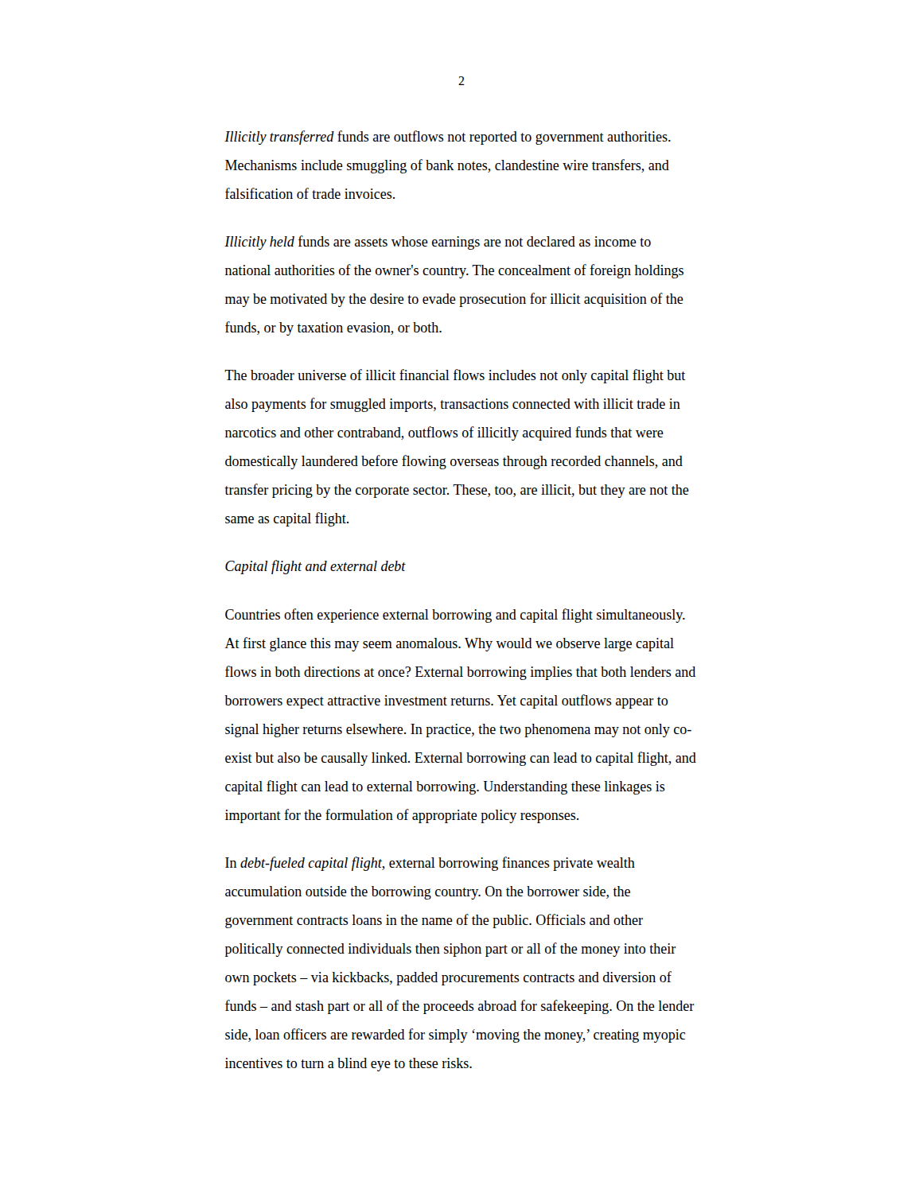2
Illicitly transferred funds are outflows not reported to government authorities. Mechanisms include smuggling of bank notes, clandestine wire transfers, and falsification of trade invoices.
Illicitly held funds are assets whose earnings are not declared as income to national authorities of the owner's country. The concealment of foreign holdings may be motivated by the desire to evade prosecution for illicit acquisition of the funds, or by taxation evasion, or both.
The broader universe of illicit financial flows includes not only capital flight but also payments for smuggled imports, transactions connected with illicit trade in narcotics and other contraband, outflows of illicitly acquired funds that were domestically laundered before flowing overseas through recorded channels, and transfer pricing by the corporate sector. These, too, are illicit, but they are not the same as capital flight.
Capital flight and external debt
Countries often experience external borrowing and capital flight simultaneously. At first glance this may seem anomalous. Why would we observe large capital flows in both directions at once? External borrowing implies that both lenders and borrowers expect attractive investment returns. Yet capital outflows appear to signal higher returns elsewhere. In practice, the two phenomena may not only co-exist but also be causally linked. External borrowing can lead to capital flight, and capital flight can lead to external borrowing. Understanding these linkages is important for the formulation of appropriate policy responses.
In debt-fueled capital flight, external borrowing finances private wealth accumulation outside the borrowing country. On the borrower side, the government contracts loans in the name of the public. Officials and other politically connected individuals then siphon part or all of the money into their own pockets – via kickbacks, padded procurements contracts and diversion of funds – and stash part or all of the proceeds abroad for safekeeping. On the lender side, loan officers are rewarded for simply ‘moving the money,’ creating myopic incentives to turn a blind eye to these risks.